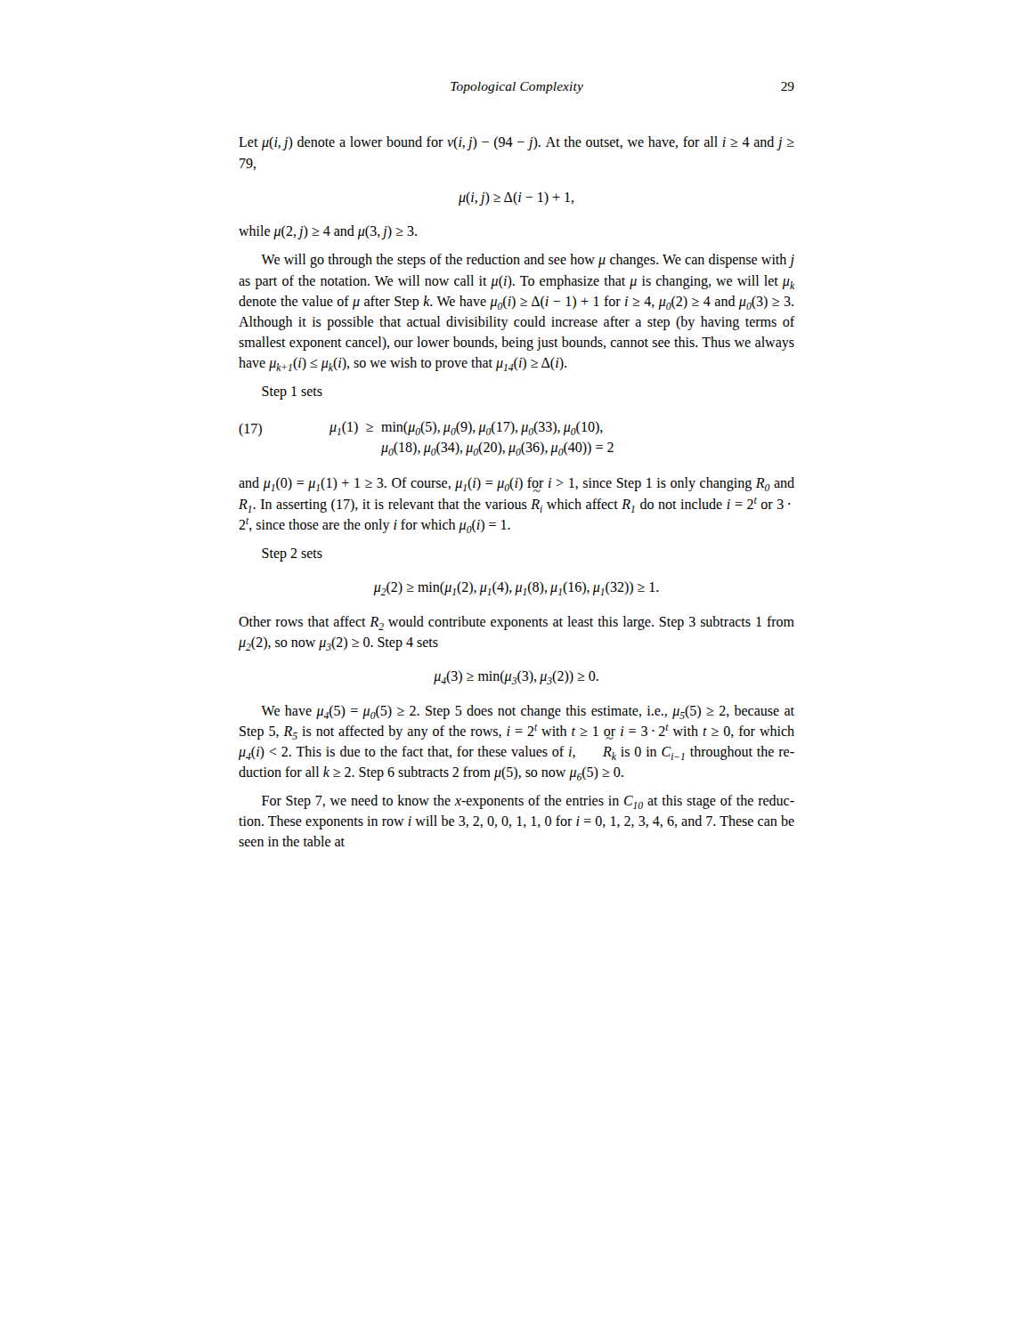Topological Complexity 29
Let μ(i, j) denote a lower bound for ν(i, j) − (94 − j). At the outset, we have, for all i ≥ 4 and j ≥ 79,
μ(i, j) ≥ Δ(i − 1) + 1,
while μ(2, j) ≥ 4 and μ(3, j) ≥ 3.
We will go through the steps of the reduction and see how μ changes. We can dispense with j as part of the notation. We will now call it μ(i). To emphasize that μ is changing, we will let μk denote the value of μ after Step k. We have μ0(i) ≥ Δ(i − 1) + 1 for i ≥ 4, μ0(2) ≥ 4 and μ0(3) ≥ 3. Although it is possible that actual divisibility could increase after a step (by having terms of smallest exponent cancel), our lower bounds, being just bounds, cannot see this. Thus we always have μk+1(i) ≤ μk(i), so we wish to prove that μ14(i) ≥ Δ(i).
Step 1 sets
(17)
μ1(1) ≥ min(μ0(5), μ0(9), μ0(17), μ0(33), μ0(10),
μ1(1) ≥ μ0(18), μ0(34), μ0(20), μ0(36), μ0(40)) = 2
and μ1(0) = μ1(1) + 1 ≥ 3. Of course, μ1(i) = μ0(i) for i > 1, since Step 1 is only changing R0 and R1. In asserting (17), it is relevant that the various ~Ri which affect R1 do not include i = 2t or 3 · 2t, since those are the only i for which μ0(i) = 1.
Step 2 sets
μ2(2) ≥ min(μ1(2), μ1(4), μ1(8), μ1(16), μ1(32)) ≥ 1.
Other rows that affect R2 would contribute exponents at least this large. Step 3 subtracts 1 from μ2(2), so now μ3(2) ≥ 0. Step 4 sets
μ4(3) ≥ min(μ3(3), μ3(2)) ≥ 0.
We have μ4(5) = μ0(5) ≥ 2. Step 5 does not change this estimate, i.e., μ5(5) ≥ 2, because at Step 5, R5 is not affected by any of the rows, i = 2t with t ≥ 1 or i = 3 · 2t with t ≥ 0, for which μ4(i) < 2. This is due to the fact that, for these values of i, ~Rk is 0 in Ci−1 throughout the reduction for all k ≥ 2. Step 6 subtracts 2 from μ(5), so now μ6(5) ≥ 0.
For Step 7, we need to know the x-exponents of the entries in C10 at this stage of the reduction. These exponents in row i will be 3, 2, 0, 0, 1, 1, 0 for i = 0, 1, 2, 3, 4, 6, and 7. These can be seen in the table at